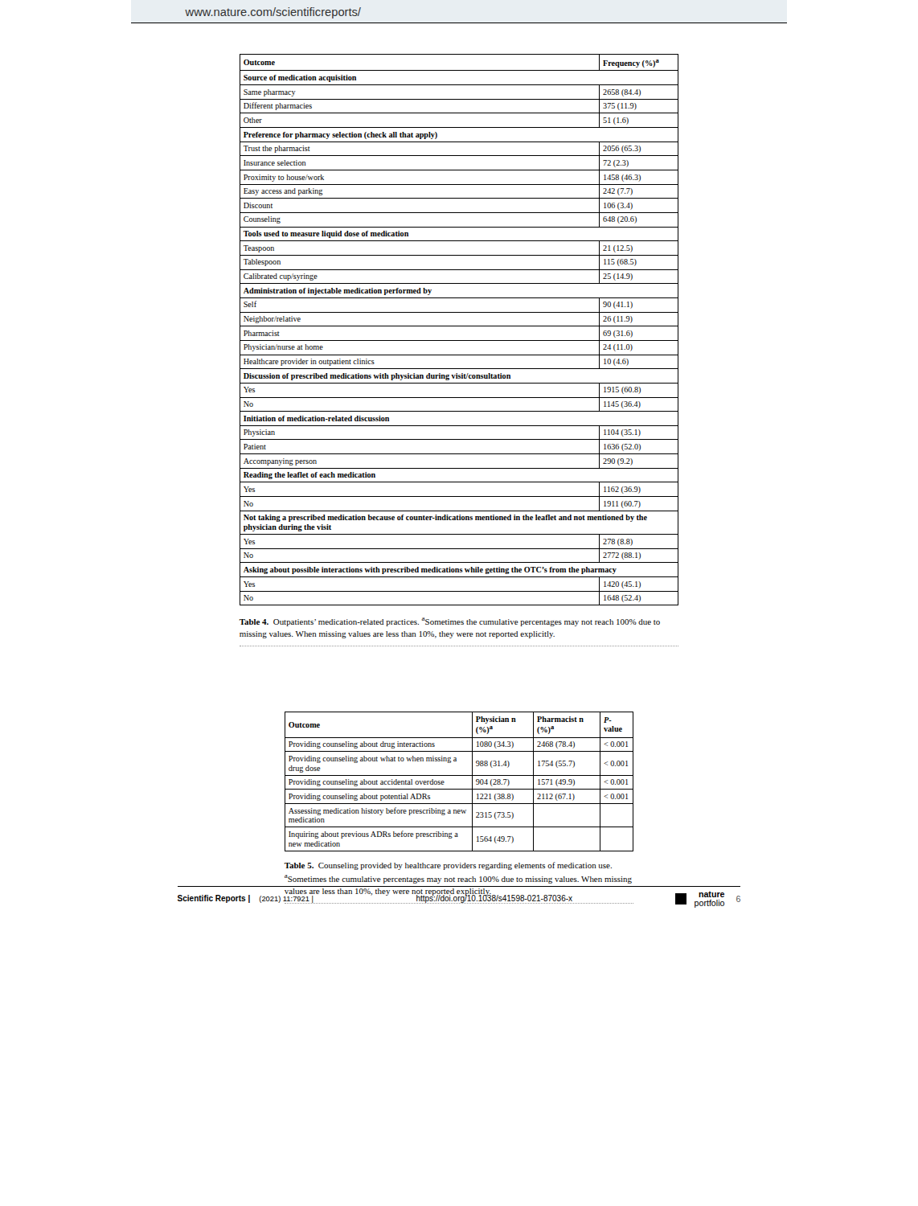www.nature.com/scientificreports/
| Outcome | Frequency (%) a |
| --- | --- |
| Source of medication acquisition |
| Same pharmacy | 2658 (84.4) |
| Different pharmacies | 375 (11.9) |
| Other | 51 (1.6) |
| Preference for pharmacy selection (check all that apply) |
| Trust the pharmacist | 2056 (65.3) |
| Insurance selection | 72 (2.3) |
| Proximity to house/work | 1458 (46.3) |
| Easy access and parking | 242 (7.7) |
| Discount | 106 (3.4) |
| Counseling | 648 (20.6) |
| Tools used to measure liquid dose of medication |
| Teaspoon | 21 (12.5) |
| Tablespoon | 115 (68.5) |
| Calibrated cup/syringe | 25 (14.9) |
| Administration of injectable medication performed by |
| Self | 90 (41.1) |
| Neighbor/relative | 26 (11.9) |
| Pharmacist | 69 (31.6) |
| Physician/nurse at home | 24 (11.0) |
| Healthcare provider in outpatient clinics | 10 (4.6) |
| Discussion of prescribed medications with physician during visit/consultation |
| Yes | 1915 (60.8) |
| No | 1145 (36.4) |
| Initiation of medication-related discussion |
| Physician | 1104 (35.1) |
| Patient | 1636 (52.0) |
| Accompanying person | 290 (9.2) |
| Reading the leaflet of each medication |
| Yes | 1162 (36.9) |
| No | 1911 (60.7) |
| Not taking a prescribed medication because of counter-indications mentioned in the leaflet and not mentioned by the physician during the visit |
| Yes | 278 (8.8) |
| No | 2772 (88.1) |
| Asking about possible interactions with prescribed medications while getting the OTC’s from the pharmacy |
| Yes | 1420 (45.1) |
| No | 1648 (52.4) |
Table 4. Outpatients’ medication-related practices. aSometimes the cumulative percentages may not reach 100% due to missing values. When missing values are less than 10%, they were not reported explicitly.
| Outcome | Physician n (%) a | Pharmacist n (%) a | P -value |
| --- | --- | --- | --- |
| Providing counseling about drug interactions | 1080 (34.3) | 2468 (78.4) | < 0.001 |
| Providing counseling about what to when missing a drug dose | 988 (31.4) | 1754 (55.7) | < 0.001 |
| Providing counseling about accidental overdose | 904 (28.7) | 1571 (49.9) | < 0.001 |
| Providing counseling about potential ADRs | 1221 (38.8) | 2112 (67.1) | < 0.001 |
| Assessing medication history before prescribing a new medication | 2315 (73.5) | | |
| Inquiring about previous ADRs before prescribing a new medication | 1564 (49.7) | | |
Table 5. Counseling provided by healthcare providers regarding elements of medication use. aSometimes the cumulative percentages may not reach 100% due to missing values. When missing values are less than 10%, they were not reported explicitly.
Scientific Reports | (2021) 11:7921 |
https://doi.org/10.1038/s41598-021-87036-x
nature portfolio 6